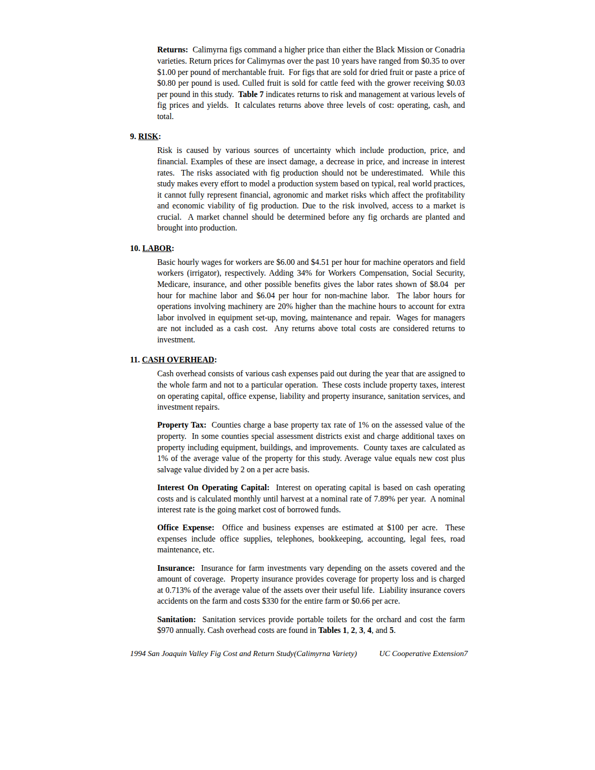Returns: Calimyrna figs command a higher price than either the Black Mission or Conadria varieties. Return prices for Calimyrnas over the past 10 years have ranged from $0.35 to over $1.00 per pound of merchantable fruit. For figs that are sold for dried fruit or paste a price of $0.80 per pound is used. Culled fruit is sold for cattle feed with the grower receiving $0.03 per pound in this study. Table 7 indicates returns to risk and management at various levels of fig prices and yields. It calculates returns above three levels of cost: operating, cash, and total.
9. RISK:
Risk is caused by various sources of uncertainty which include production, price, and financial. Examples of these are insect damage, a decrease in price, and increase in interest rates. The risks associated with fig production should not be underestimated. While this study makes every effort to model a production system based on typical, real world practices, it cannot fully represent financial, agronomic and market risks which affect the profitability and economic viability of fig production. Due to the risk involved, access to a market is crucial. A market channel should be determined before any fig orchards are planted and brought into production.
10. LABOR:
Basic hourly wages for workers are $6.00 and $4.51 per hour for machine operators and field workers (irrigator), respectively. Adding 34% for Workers Compensation, Social Security, Medicare, insurance, and other possible benefits gives the labor rates shown of $8.04 per hour for machine labor and $6.04 per hour for non-machine labor. The labor hours for operations involving machinery are 20% higher than the machine hours to account for extra labor involved in equipment set-up, moving, maintenance and repair. Wages for managers are not included as a cash cost. Any returns above total costs are considered returns to investment.
11. CASH OVERHEAD:
Cash overhead consists of various cash expenses paid out during the year that are assigned to the whole farm and not to a particular operation. These costs include property taxes, interest on operating capital, office expense, liability and property insurance, sanitation services, and investment repairs.
Property Tax: Counties charge a base property tax rate of 1% on the assessed value of the property. In some counties special assessment districts exist and charge additional taxes on property including equipment, buildings, and improvements. County taxes are calculated as 1% of the average value of the property for this study. Average value equals new cost plus salvage value divided by 2 on a per acre basis.
Interest On Operating Capital: Interest on operating capital is based on cash operating costs and is calculated monthly until harvest at a nominal rate of 7.89% per year. A nominal interest rate is the going market cost of borrowed funds.
Office Expense: Office and business expenses are estimated at $100 per acre. These expenses include office supplies, telephones, bookkeeping, accounting, legal fees, road maintenance, etc.
Insurance: Insurance for farm investments vary depending on the assets covered and the amount of coverage. Property insurance provides coverage for property loss and is charged at 0.713% of the average value of the assets over their useful life. Liability insurance covers accidents on the farm and costs $330 for the entire farm or $0.66 per acre.
Sanitation: Sanitation services provide portable toilets for the orchard and cost the farm $970 annually. Cash overhead costs are found in Tables 1, 2, 3, 4, and 5.
1994 San Joaquin Valley Fig Cost and Return Study(Calimyrna Variety) UC Cooperative Extension 7